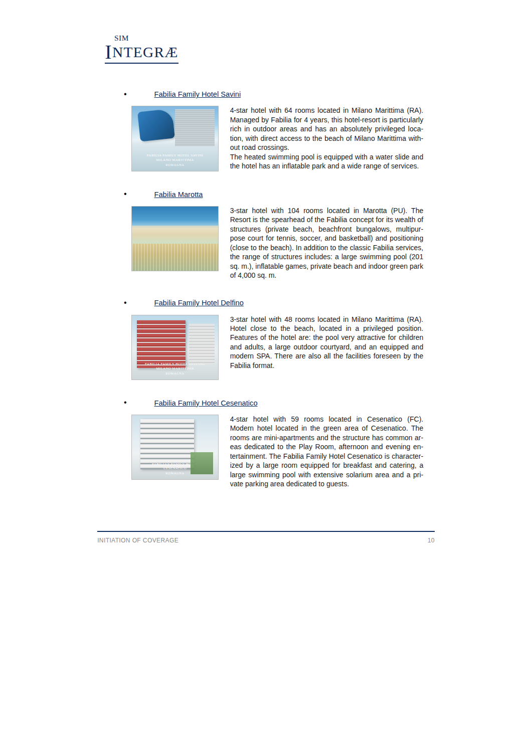SIM INTEGRÆ
Fabilia Family Hotel Savini
Fabilia Family Hotel Savini
Milano Marittima Romagna
4-star hotel with 64 rooms located in Milano Marittima (RA). Managed by Fabilia for 4 years, this hotel-resort is particularly rich in outdoor areas and has an absolutely privileged location, with direct access to the beach of Milano Marittima without road crossings.
The heated swimming pool is equipped with a water slide and the hotel has an inflatable park and a wide range of services.
Fabilia Marotta
Fabilia Family Resort
Marotta Marche
3-star hotel with 104 rooms located in Marotta (PU). The Resort is the spearhead of the Fabilia concept for its wealth of structures (private beach, beachfront bungalows, multipurpose court for tennis, soccer, and basketball) and positioning (close to the beach). In addition to the classic Fabilia services, the range of structures includes: a large swimming pool (201 sq. m.), inflatable games, private beach and indoor green park of 4,000 sq. m.
Fabilia Family Hotel Delfino
Fabilia Family Hotel Delfino
Milano Marittima Romagna
3-star hotel with 48 rooms located in Milano Marittima (RA). Hotel close to the beach, located in a privileged position. Features of the hotel are: the pool very attractive for children and adults, a large outdoor courtyard, and an equipped and modern SPA. There are also all the facilities foreseen by the Fabilia format.
Fabilia Family Hotel Cesenatico
Fabilia’s Family Hotel
Cesenatico Romagna
4-star hotel with 59 rooms located in Cesenatico (FC). Modern hotel located in the green area of Cesenatico. The rooms are mini-apartments and the structure has common areas dedicated to the Play Room, afternoon and evening entertainment. The Fabilia Family Hotel Cesenatico is characterized by a large room equipped for breakfast and catering, a large swimming pool with extensive solarium area and a private parking area dedicated to guests.
Initiation of coverage
10